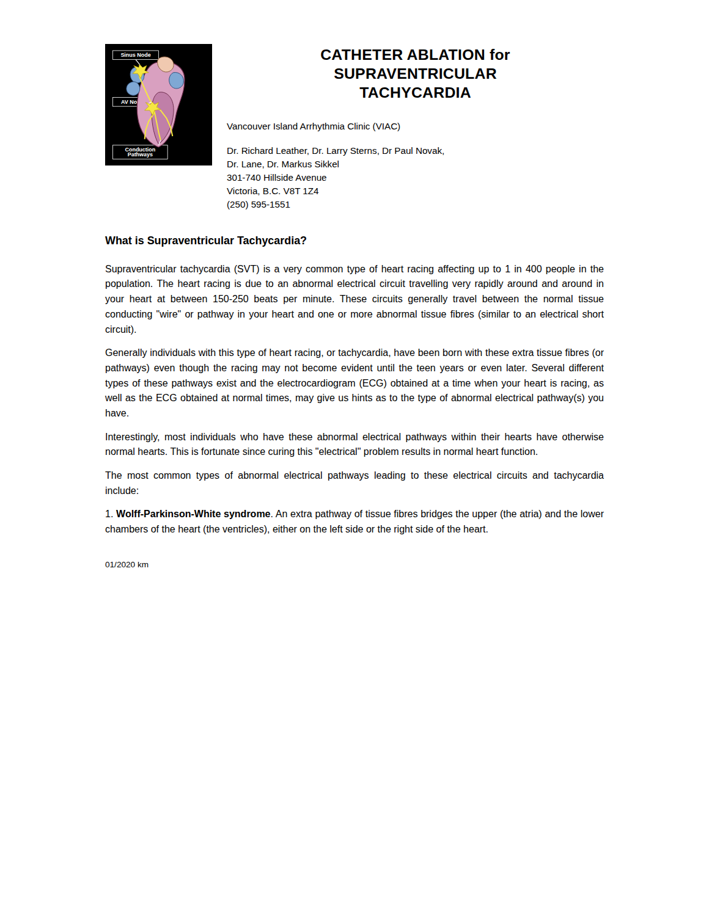Heart conduction system diagram Sinus Node AV Node Conduction Pathways
CATHETER ABLATION for
SUPRAVENTRICULAR
TACHYCARDIA
Vancouver Island Arrhythmia Clinic (VIAC)
Dr. Richard Leather, Dr. Larry Sterns, Dr Paul Novak,
Dr. Lane, Dr. Markus Sikkel
301-740 Hillside Avenue
Victoria, B.C. V8T 1Z4
(250) 595-1551
What is Supraventricular Tachycardia?
Supraventricular tachycardia (SVT) is a very common type of heart racing affecting up to 1 in 400 people in the population. The heart racing is due to an abnormal electrical circuit travelling very rapidly around and around in your heart at between 150-250 beats per minute. These circuits generally travel between the normal tissue conducting "wire" or pathway in your heart and one or more abnormal tissue fibres (similar to an electrical short circuit).
Generally individuals with this type of heart racing, or tachycardia, have been born with these extra tissue fibres (or pathways) even though the racing may not become evident until the teen years or even later. Several different types of these pathways exist and the electrocardiogram (ECG) obtained at a time when your heart is racing, as well as the ECG obtained at normal times, may give us hints as to the type of abnormal electrical pathway(s) you have.
Interestingly, most individuals who have these abnormal electrical pathways within their hearts have otherwise normal hearts. This is fortunate since curing this "electrical" problem results in normal heart function.
The most common types of abnormal electrical pathways leading to these electrical circuits and tachycardia include:
1. Wolff-Parkinson-White syndrome. An extra pathway of tissue fibres bridges the upper (the atria) and the lower chambers of the heart (the ventricles), either on the left side or the right side of the heart.
01/2020 km